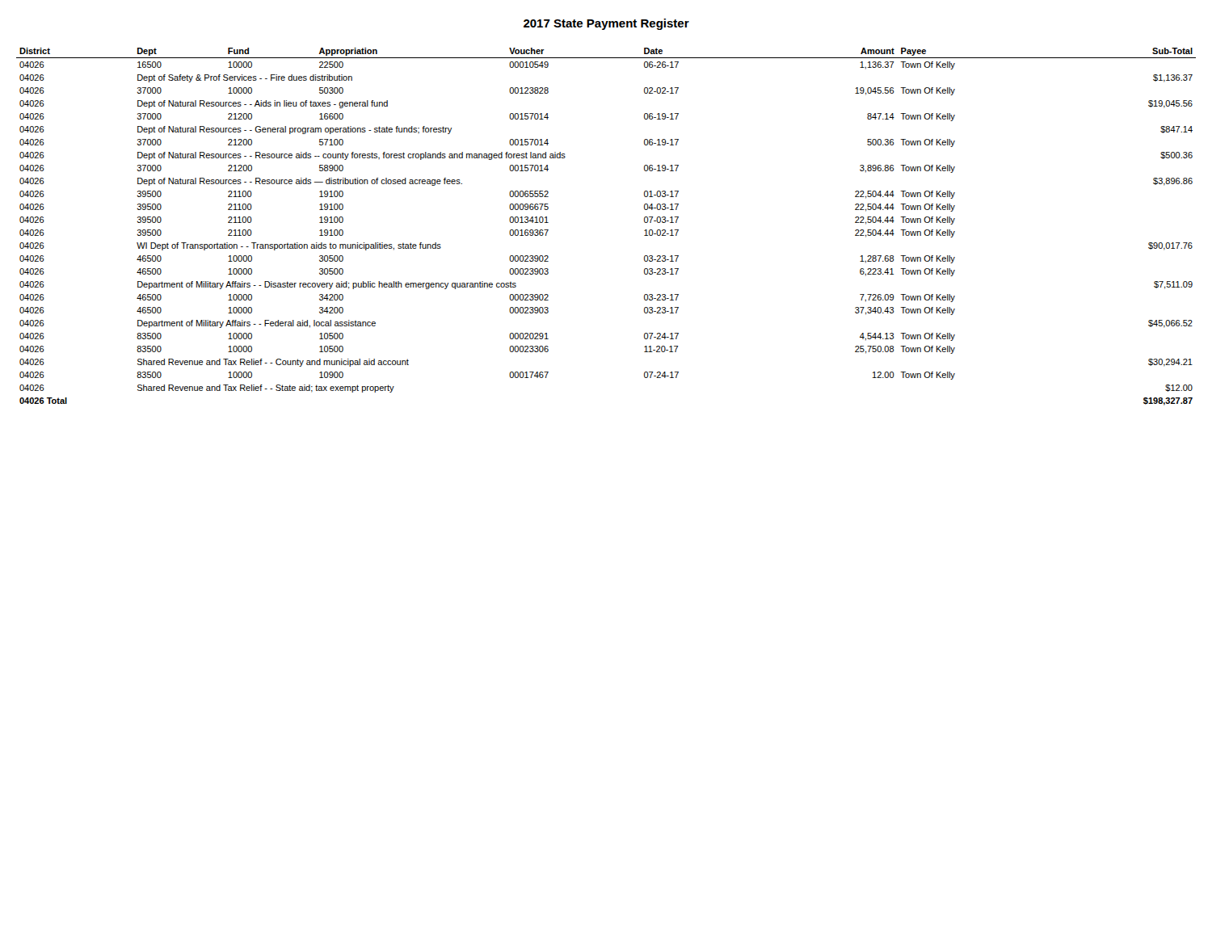2017 State Payment Register
| District | Dept | Fund | Appropriation | Voucher | Date | Amount | Payee | Sub-Total |
| --- | --- | --- | --- | --- | --- | --- | --- | --- |
| 04026 | 16500 | 10000 | 22500 | 00010549 | 06-26-17 | 1,136.37 | Town Of Kelly | |
| 04026 | Dept of Safety & Prof Services - - Fire dues distribution | $1,136.37 |
| 04026 | 37000 | 10000 | 50300 | 00123828 | 02-02-17 | 19,045.56 | Town Of Kelly | |
| 04026 | Dept of Natural Resources - - Aids in lieu of taxes - general fund | $19,045.56 |
| 04026 | 37000 | 21200 | 16600 | 00157014 | 06-19-17 | 847.14 | Town Of Kelly | |
| 04026 | Dept of Natural Resources - - General program operations - state funds; forestry | $847.14 |
| 04026 | 37000 | 21200 | 57100 | 00157014 | 06-19-17 | 500.36 | Town Of Kelly | |
| 04026 | Dept of Natural Resources - - Resource aids -- county forests, forest croplands and managed forest land aids | $500.36 |
| 04026 | 37000 | 21200 | 58900 | 00157014 | 06-19-17 | 3,896.86 | Town Of Kelly | |
| 04026 | Dept of Natural Resources - - Resource aids — distribution of closed acreage fees. | $3,896.86 |
| 04026 | 39500 | 21100 | 19100 | 00065552 | 01-03-17 | 22,504.44 | Town Of Kelly | |
| 04026 | 39500 | 21100 | 19100 | 00096675 | 04-03-17 | 22,504.44 | Town Of Kelly | |
| 04026 | 39500 | 21100 | 19100 | 00134101 | 07-03-17 | 22,504.44 | Town Of Kelly | |
| 04026 | 39500 | 21100 | 19100 | 00169367 | 10-02-17 | 22,504.44 | Town Of Kelly | |
| 04026 | WI Dept of Transportation - - Transportation aids to municipalities, state funds | $90,017.76 |
| 04026 | 46500 | 10000 | 30500 | 00023902 | 03-23-17 | 1,287.68 | Town Of Kelly | |
| 04026 | 46500 | 10000 | 30500 | 00023903 | 03-23-17 | 6,223.41 | Town Of Kelly | |
| 04026 | Department of Military Affairs - - Disaster recovery aid; public health emergency quarantine costs | $7,511.09 |
| 04026 | 46500 | 10000 | 34200 | 00023902 | 03-23-17 | 7,726.09 | Town Of Kelly | |
| 04026 | 46500 | 10000 | 34200 | 00023903 | 03-23-17 | 37,340.43 | Town Of Kelly | |
| 04026 | Department of Military Affairs - - Federal aid, local assistance | $45,066.52 |
| 04026 | 83500 | 10000 | 10500 | 00020291 | 07-24-17 | 4,544.13 | Town Of Kelly | |
| 04026 | 83500 | 10000 | 10500 | 00023306 | 11-20-17 | 25,750.08 | Town Of Kelly | |
| 04026 | Shared Revenue and Tax Relief - - County and municipal aid account | $30,294.21 |
| 04026 | 83500 | 10000 | 10900 | 00017467 | 07-24-17 | 12.00 | Town Of Kelly | |
| 04026 | Shared Revenue and Tax Relief - - State aid; tax exempt property | $12.00 |
| 04026 Total | | $198,327.87 |